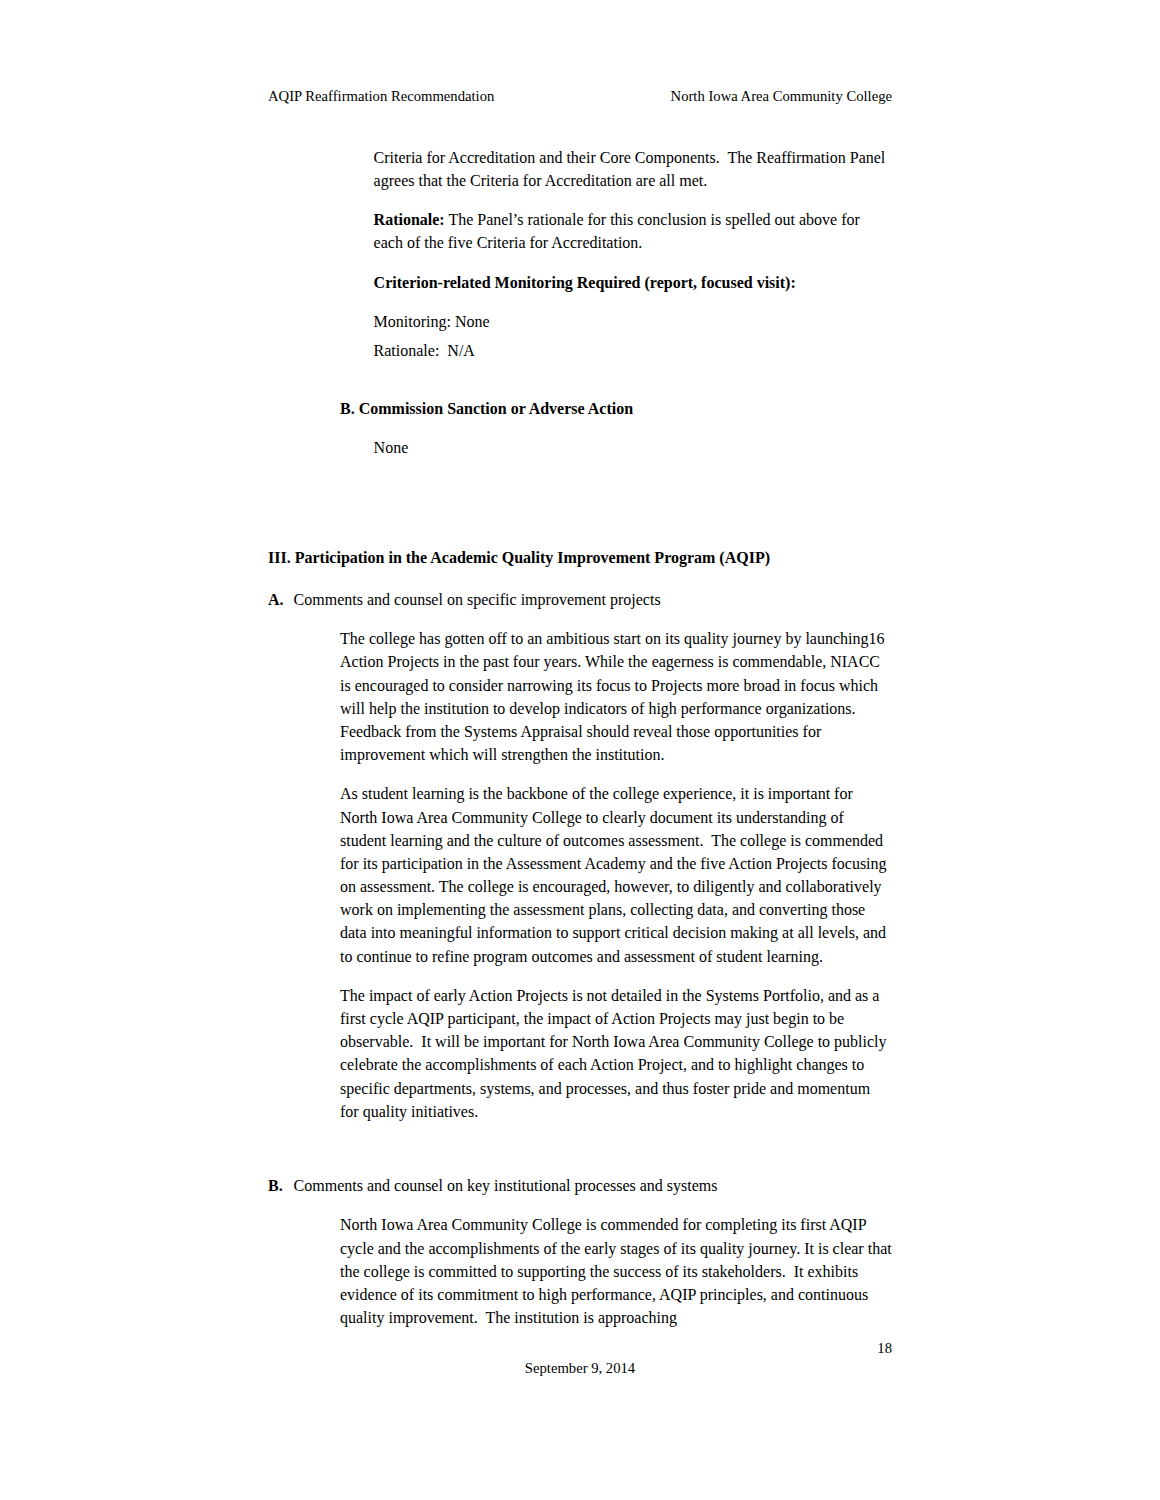AQIP Reaffirmation Recommendation North Iowa Area Community College
Criteria for Accreditation and their Core Components. The Reaffirmation Panel agrees that the Criteria for Accreditation are all met.
Rationale: The Panel’s rationale for this conclusion is spelled out above for each of the five Criteria for Accreditation.
Criterion-related Monitoring Required (report, focused visit):
Monitoring: None
Rationale: N/A
B. Commission Sanction or Adverse Action
None
III. Participation in the Academic Quality Improvement Program (AQIP)
A.
Comments and counsel on specific improvement projects
The college has gotten off to an ambitious start on its quality journey by launching16 Action Projects in the past four years. While the eagerness is commendable, NIACC is encouraged to consider narrowing its focus to Projects more broad in focus which will help the institution to develop indicators of high performance organizations. Feedback from the Systems Appraisal should reveal those opportunities for improvement which will strengthen the institution.
As student learning is the backbone of the college experience, it is important for North Iowa Area Community College to clearly document its understanding of student learning and the culture of outcomes assessment. The college is commended for its participation in the Assessment Academy and the five Action Projects focusing on assessment. The college is encouraged, however, to diligently and collaboratively work on implementing the assessment plans, collecting data, and converting those data into meaningful information to support critical decision making at all levels, and to continue to refine program outcomes and assessment of student learning.
The impact of early Action Projects is not detailed in the Systems Portfolio, and as a first cycle AQIP participant, the impact of Action Projects may just begin to be observable. It will be important for North Iowa Area Community College to publicly celebrate the accomplishments of each Action Project, and to highlight changes to specific departments, systems, and processes, and thus foster pride and momentum for quality initiatives.
B.
Comments and counsel on key institutional processes and systems
North Iowa Area Community College is commended for completing its first AQIP cycle and the accomplishments of the early stages of its quality journey. It is clear that the college is committed to supporting the success of its stakeholders. It exhibits evidence of its commitment to high performance, AQIP principles, and continuous quality improvement. The institution is approaching
18
September 9, 2014